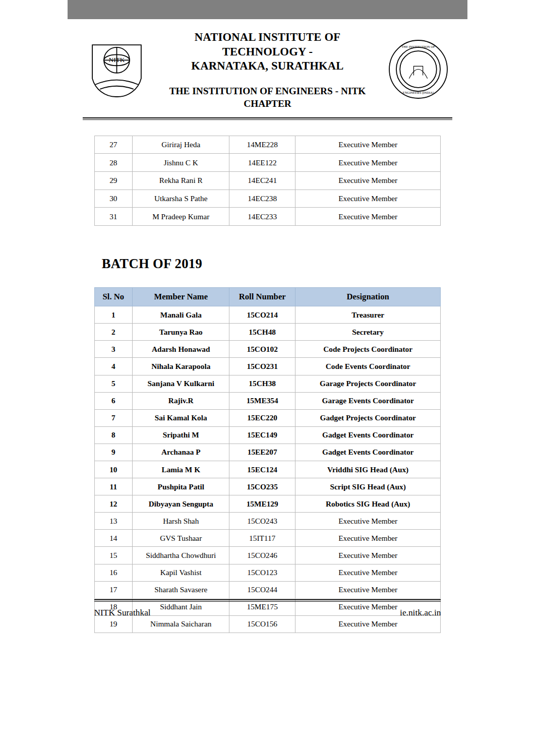NATIONAL INSTITUTE OF TECHNOLOGY -
KARNATAKA, SURATHKAL
THE INSTITUTION OF ENGINEERS - NITK CHAPTER
| 27 | Giriraj Heda | 14ME228 | Executive Member |
| 28 | Jishnu C K | 14EE122 | Executive Member |
| 29 | Rekha Rani R | 14EC241 | Executive Member |
| 30 | Utkarsha S Pathe | 14EC238 | Executive Member |
| 31 | M Pradeep Kumar | 14EC233 | Executive Member |
BATCH OF 2019
| Sl. No | Member Name | Roll Number | Designation |
| --- | --- | --- | --- |
| 1 | Manali Gala | 15CO214 | Treasurer |
| 2 | Tarunya Rao | 15CH48 | Secretary |
| 3 | Adarsh Honawad | 15CO102 | Code Projects Coordinator |
| 4 | Nihala Karapoola | 15CO231 | Code Events Coordinator |
| 5 | Sanjana V Kulkarni | 15CH38 | Garage Projects Coordinator |
| 6 | Rajiv.R | 15ME354 | Garage Events Coordinator |
| 7 | Sai Kamal Kola | 15EC220 | Gadget Projects Coordinator |
| 8 | Sripathi M | 15EC149 | Gadget Events Coordinator |
| 9 | Archanaa P | 15EE207 | Gadget Events Coordinator |
| 10 | Lamia M K | 15EC124 | Vriddhi SIG Head (Aux) |
| 11 | Pushpita Patil | 15CO235 | Script SIG Head (Aux) |
| 12 | Dibyayan Sengupta | 15ME129 | Robotics SIG Head (Aux) |
| 13 | Harsh Shah | 15CO243 | Executive Member |
| 14 | GVS Tushaar | 15IT117 | Executive Member |
| 15 | Siddhartha Chowdhuri | 15CO246 | Executive Member |
| 16 | Kapil Vashist | 15CO123 | Executive Member |
| 17 | Sharath Savasere | 15CO244 | Executive Member |
| 18 | Siddhant Jain | 15ME175 | Executive Member |
| 19 | Nimmala Saicharan | 15CO156 | Executive Member |
NITK Surathkal ie.nitk.ac.in